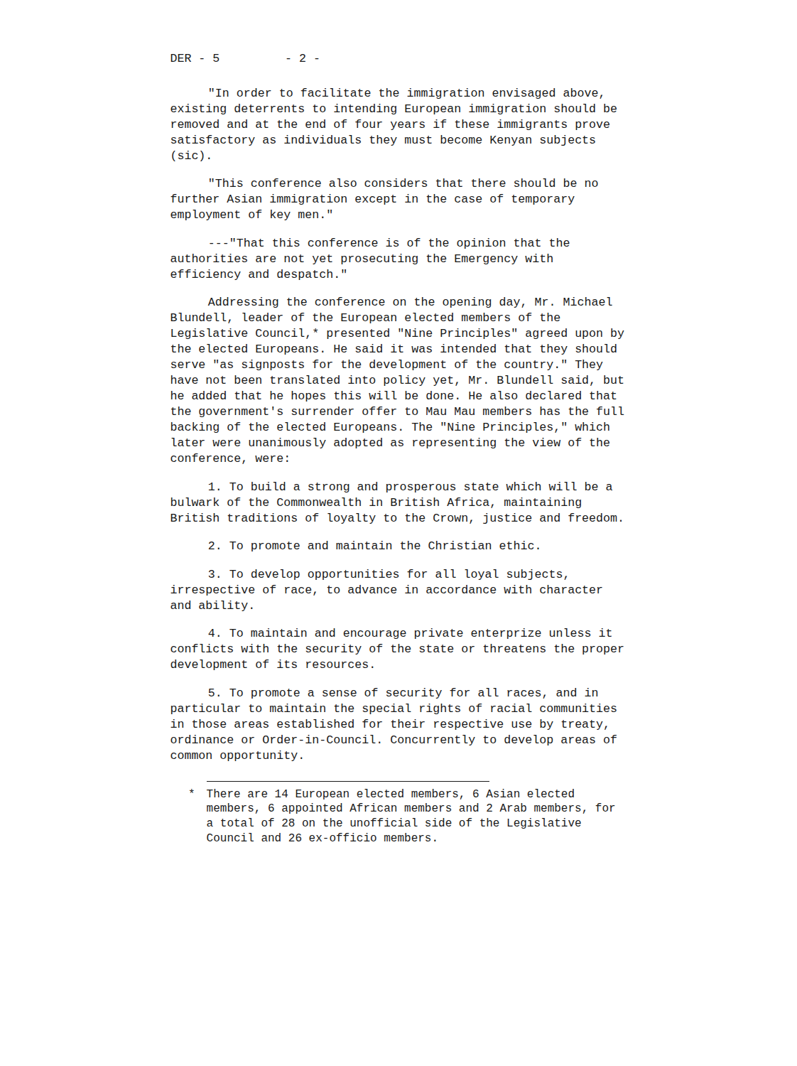DER - 5 - 2 -
"In order to facilitate the immigration envisaged above, existing deterrents to intending European immigration should be removed and at the end of four years if these immigrants prove satisfactory as individuals they must become Kenyan subjects (sic).
"This conference also considers that there should be no further Asian immigration except in the case of temporary employment of key men."
---"That this conference is of the opinion that the authorities are not yet prosecuting the Emergency with efficiency and despatch."
Addressing the conference on the opening day, Mr. Michael Blundell, leader of the European elected members of the Legislative Council,* presented "Nine Principles" agreed upon by the elected Europeans. He said it was intended that they should serve "as signposts for the development of the country." They have not been translated into policy yet, Mr. Blundell said, but he added that he hopes this will be done. He also declared that the government's surrender offer to Mau Mau members has the full backing of the elected Europeans. The "Nine Principles," which later were unanimously adopted as representing the view of the conference, were:
1. To build a strong and prosperous state which will be a bulwark of the Commonwealth in British Africa, maintaining British traditions of loyalty to the Crown, justice and freedom.
2. To promote and maintain the Christian ethic.
3. To develop opportunities for all loyal subjects, irrespective of race, to advance in accordance with character and ability.
4. To maintain and encourage private enterprize unless it conflicts with the security of the state or threatens the proper development of its resources.
5. To promote a sense of security for all races, and in particular to maintain the special rights of racial communities in those areas established for their respective use by treaty, ordinance or Order-in-Council. Concurrently to develop areas of common opportunity.
*There are 14 European elected members, 6 Asian elected members, 6 appointed African members and 2 Arab members, for a total of 28 on the unofficial side of the Legislative Council and 26 ex-officio members.